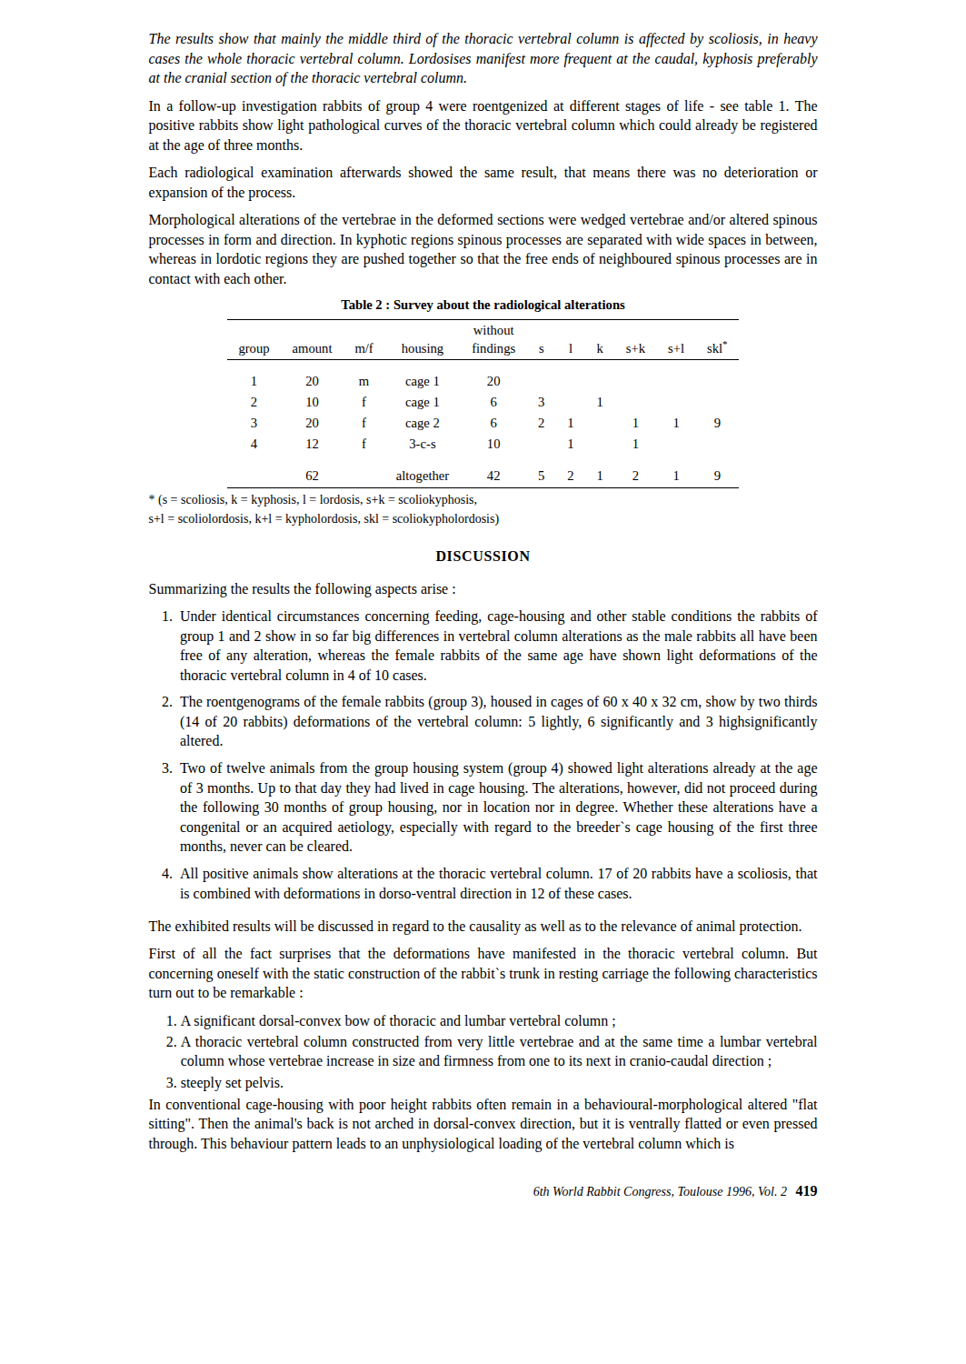The results show that mainly the middle third of the thoracic vertebral column is affected by scoliosis, in heavy cases the whole thoracic vertebral column. Lordosises manifest more frequent at the caudal, kyphosis preferably at the cranial section of the thoracic vertebral column.
In a follow-up investigation rabbits of group 4 were roentgenized at different stages of life - see table 1. The positive rabbits show light pathological curves of the thoracic vertebral column which could already be registered at the age of three months.
Each radiological examination afterwards showed the same result, that means there was no deterioration or expansion of the process.
Morphological alterations of the vertebrae in the deformed sections were wedged vertebrae and/or altered spinous processes in form and direction. In kyphotic regions spinous processes are separated with wide spaces in between, whereas in lordotic regions they are pushed together so that the free ends of neighboured spinous processes are in contact with each other.
Table 2 : Survey about the radiological alterations
| group | amount | m/f | housing | without findings | s | l | k | s+k | s+l | skl * |
| --- | --- | --- | --- | --- | --- | --- | --- | --- | --- | --- |
| 1 | 20 | m | cage 1 | 20 | | | | | | |
| 2 | 10 | f | cage 1 | 6 | 3 | | 1 | | | |
| 3 | 20 | f | cage 2 | 6 | 2 | 1 | | 1 | 1 | 9 |
| 4 | 12 | f | 3-c-s | 10 | | 1 | | 1 | | |
| | 62 | | altogether | 42 | 5 | 2 | 1 | 2 | 1 | 9 |
* (s = scoliosis, k = kyphosis, l = lordosis, s+k = scoliokyphosis,
s+l = scoliolordosis, k+l = kypholordosis, skl = scoliokypholordosis)
DISCUSSION
Summarizing the results the following aspects arise :
Under identical circumstances concerning feeding, cage-housing and other stable conditions the rabbits of group 1 and 2 show in so far big differences in vertebral column alterations as the male rabbits all have been free of any alteration, whereas the female rabbits of the same age have shown light deformations of the thoracic vertebral column in 4 of 10 cases.
The roentgenograms of the female rabbits (group 3), housed in cages of 60 x 40 x 32 cm, show by two thirds (14 of 20 rabbits) deformations of the vertebral column: 5 lightly, 6 significantly and 3 highsignificantly altered.
Two of twelve animals from the group housing system (group 4) showed light alterations already at the age of 3 months. Up to that day they had lived in cage housing. The alterations, however, did not proceed during the following 30 months of group housing, nor in location nor in degree. Whether these alterations have a congenital or an acquired aetiology, especially with regard to the breeder`s cage housing of the first three months, never can be cleared.
All positive animals show alterations at the thoracic vertebral column. 17 of 20 rabbits have a scoliosis, that is combined with deformations in dorso-ventral direction in 12 of these cases.
The exhibited results will be discussed in regard to the causality as well as to the relevance of animal protection.
First of all the fact surprises that the deformations have manifested in the thoracic vertebral column. But concerning oneself with the static construction of the rabbit`s trunk in resting carriage the following characteristics turn out to be remarkable :
A significant dorsal-convex bow of thoracic and lumbar vertebral column ;
A thoracic vertebral column constructed from very little vertebrae and at the same time a lumbar vertebral column whose vertebrae increase in size and firmness from one to its next in cranio-caudal direction ;
steeply set pelvis.
In conventional cage-housing with poor height rabbits often remain in a behavioural-morphological altered "flat sitting". Then the animal's back is not arched in dorsal-convex direction, but it is ventrally flatted or even pressed through. This behaviour pattern leads to an unphysiological loading of the vertebral column which is
6th World Rabbit Congress, Toulouse 1996, Vol. 2419